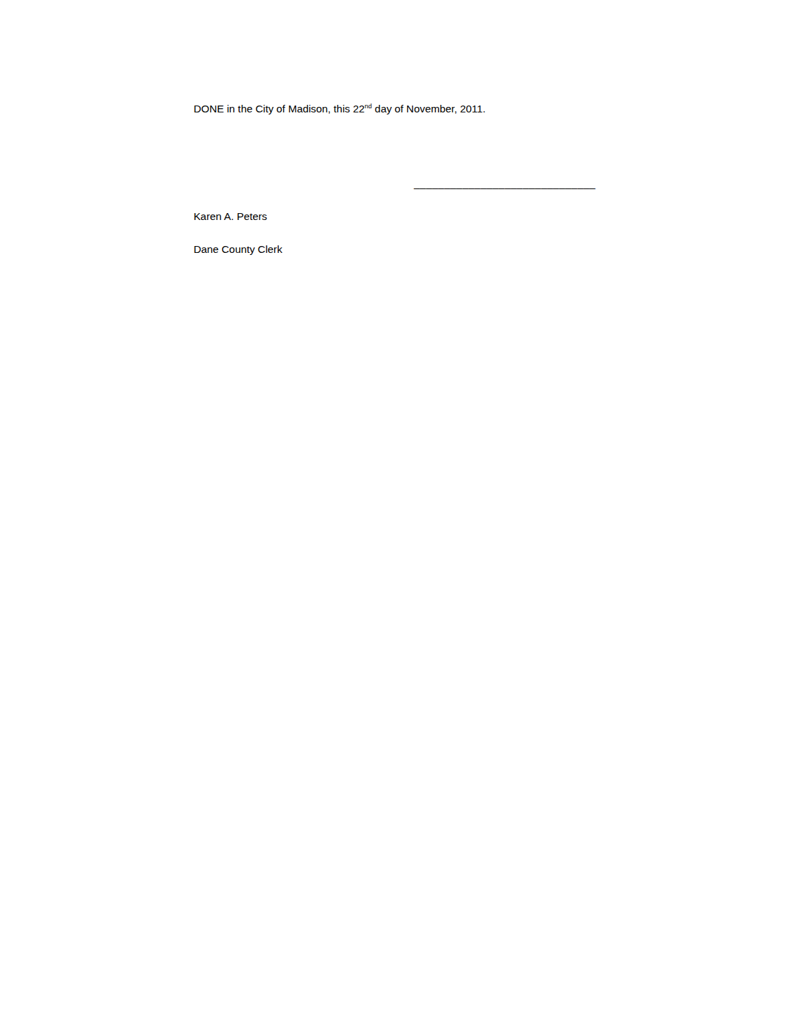DONE in the City of Madison, this 22nd day of November, 2011.
______________________________
Karen A. Peters
Dane County Clerk